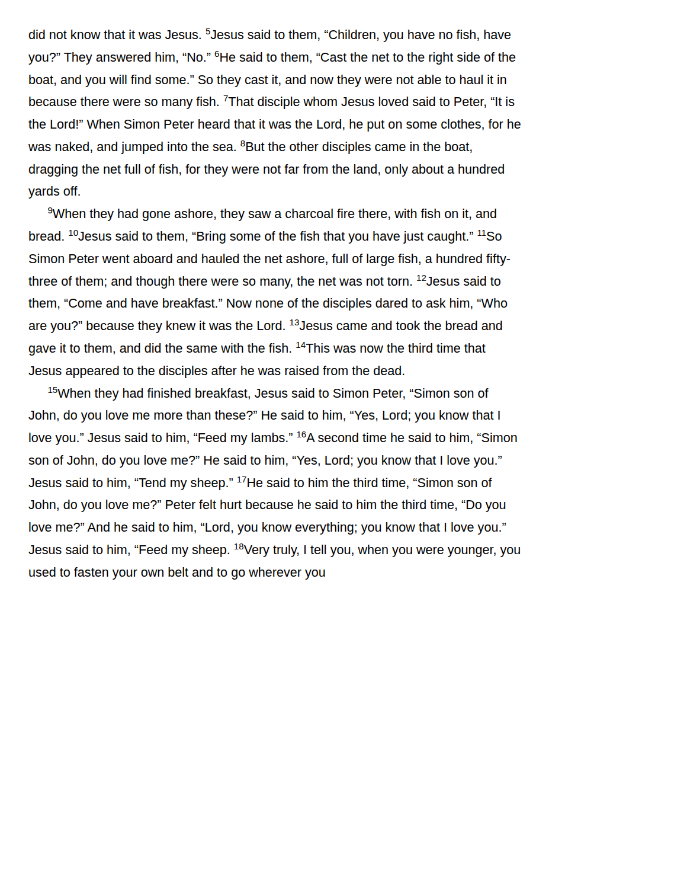did not know that it was Jesus. 5Jesus said to them, “Children, you have no fish, have you?” They answered him, “No.” 6He said to them, “Cast the net to the right side of the boat, and you will find some.” So they cast it, and now they were not able to haul it in because there were so many fish. 7That disciple whom Jesus loved said to Peter, “It is the Lord!” When Simon Peter heard that it was the Lord, he put on some clothes, for he was naked, and jumped into the sea. 8But the other disciples came in the boat, dragging the net full of fish, for they were not far from the land, only about a hundred yards off.
9When they had gone ashore, they saw a charcoal fire there, with fish on it, and bread. 10Jesus said to them, “Bring some of the fish that you have just caught.” 11So Simon Peter went aboard and hauled the net ashore, full of large fish, a hundred fifty-three of them; and though there were so many, the net was not torn. 12Jesus said to them, “Come and have breakfast.” Now none of the disciples dared to ask him, “Who are you?” because they knew it was the Lord. 13Jesus came and took the bread and gave it to them, and did the same with the fish. 14This was now the third time that Jesus appeared to the disciples after he was raised from the dead.
15When they had finished breakfast, Jesus said to Simon Peter, “Simon son of John, do you love me more than these?” He said to him, “Yes, Lord; you know that I love you.” Jesus said to him, “Feed my lambs.” 16A second time he said to him, “Simon son of John, do you love me?” He said to him, “Yes, Lord; you know that I love you.” Jesus said to him, “Tend my sheep.” 17He said to him the third time, “Simon son of John, do you love me?” Peter felt hurt because he said to him the third time, “Do you love me?” And he said to him, “Lord, you know everything; you know that I love you.” Jesus said to him, “Feed my sheep. 18Very truly, I tell you, when you were younger, you used to fasten your own belt and to go wherever you